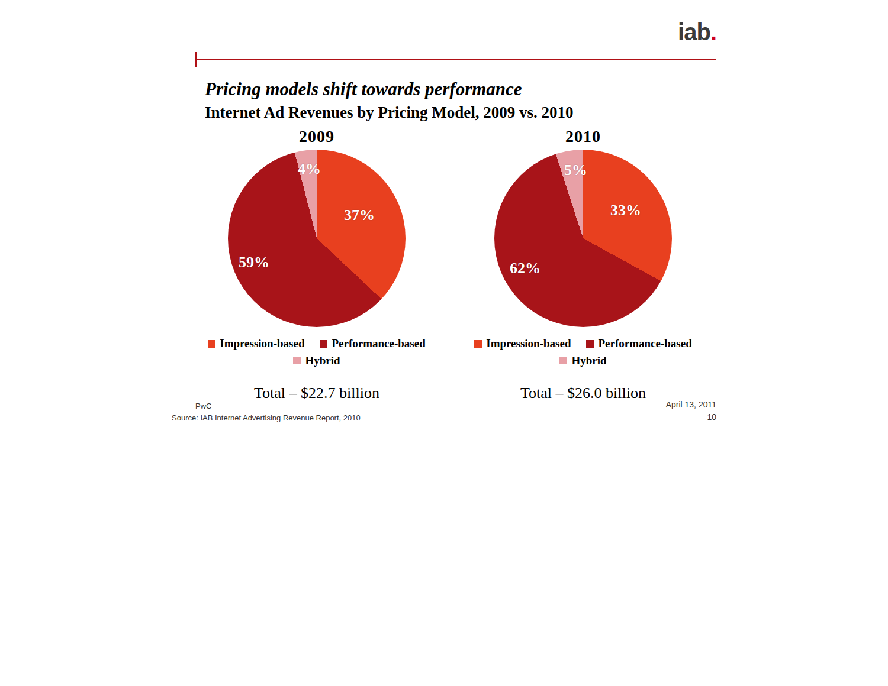iab.
Pricing models shift towards performance
Internet Ad Revenues by Pricing Model, 2009 vs. 2010
2009
37% 59% 4%
Impression-based Performance-based
Hybrid
Total – $22.7 billion
2010
33% 62% 5%
Impression-based Performance-based
Hybrid
Total – $26.0 billion
April 13, 2011
10
PwC
Source: IAB Internet Advertising Revenue Report, 2010